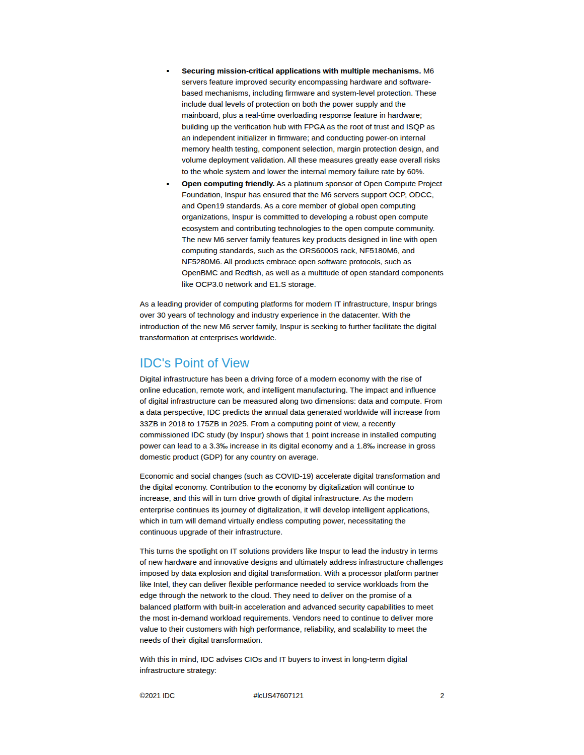Securing mission-critical applications with multiple mechanisms. M6 servers feature improved security encompassing hardware and software-based mechanisms, including firmware and system-level protection. These include dual levels of protection on both the power supply and the mainboard, plus a real-time overloading response feature in hardware; building up the verification hub with FPGA as the root of trust and ISQP as an independent initializer in firmware; and conducting power-on internal memory health testing, component selection, margin protection design, and volume deployment validation. All these measures greatly ease overall risks to the whole system and lower the internal memory failure rate by 60%.
Open computing friendly. As a platinum sponsor of Open Compute Project Foundation, Inspur has ensured that the M6 servers support OCP, ODCC, and Open19 standards. As a core member of global open computing organizations, Inspur is committed to developing a robust open compute ecosystem and contributing technologies to the open compute community. The new M6 server family features key products designed in line with open computing standards, such as the ORS6000S rack, NF5180M6, and NF5280M6. All products embrace open software protocols, such as OpenBMC and Redfish, as well as a multitude of open standard components like OCP3.0 network and E1.S storage.
As a leading provider of computing platforms for modern IT infrastructure, Inspur brings over 30 years of technology and industry experience in the datacenter. With the introduction of the new M6 server family, Inspur is seeking to further facilitate the digital transformation at enterprises worldwide.
IDC's Point of View
Digital infrastructure has been a driving force of a modern economy with the rise of online education, remote work, and intelligent manufacturing. The impact and influence of digital infrastructure can be measured along two dimensions: data and compute. From a data perspective, IDC predicts the annual data generated worldwide will increase from 33ZB in 2018 to 175ZB in 2025. From a computing point of view, a recently commissioned IDC study (by Inspur) shows that 1 point increase in installed computing power can lead to a 3.3‰ increase in its digital economy and a 1.8‰ increase in gross domestic product (GDP) for any country on average.
Economic and social changes (such as COVID-19) accelerate digital transformation and the digital economy. Contribution to the economy by digitalization will continue to increase, and this will in turn drive growth of digital infrastructure. As the modern enterprise continues its journey of digitalization, it will develop intelligent applications, which in turn will demand virtually endless computing power, necessitating the continuous upgrade of their infrastructure.
This turns the spotlight on IT solutions providers like Inspur to lead the industry in terms of new hardware and innovative designs and ultimately address infrastructure challenges imposed by data explosion and digital transformation. With a processor platform partner like Intel, they can deliver flexible performance needed to service workloads from the edge through the network to the cloud. They need to deliver on the promise of a balanced platform with built-in acceleration and advanced security capabilities to meet the most in-demand workload requirements. Vendors need to continue to deliver more value to their customers with high performance, reliability, and scalability to meet the needs of their digital transformation.
With this in mind, IDC advises CIOs and IT buyers to invest in long-term digital infrastructure strategy:
©2021 IDC #lcUS47607121 2